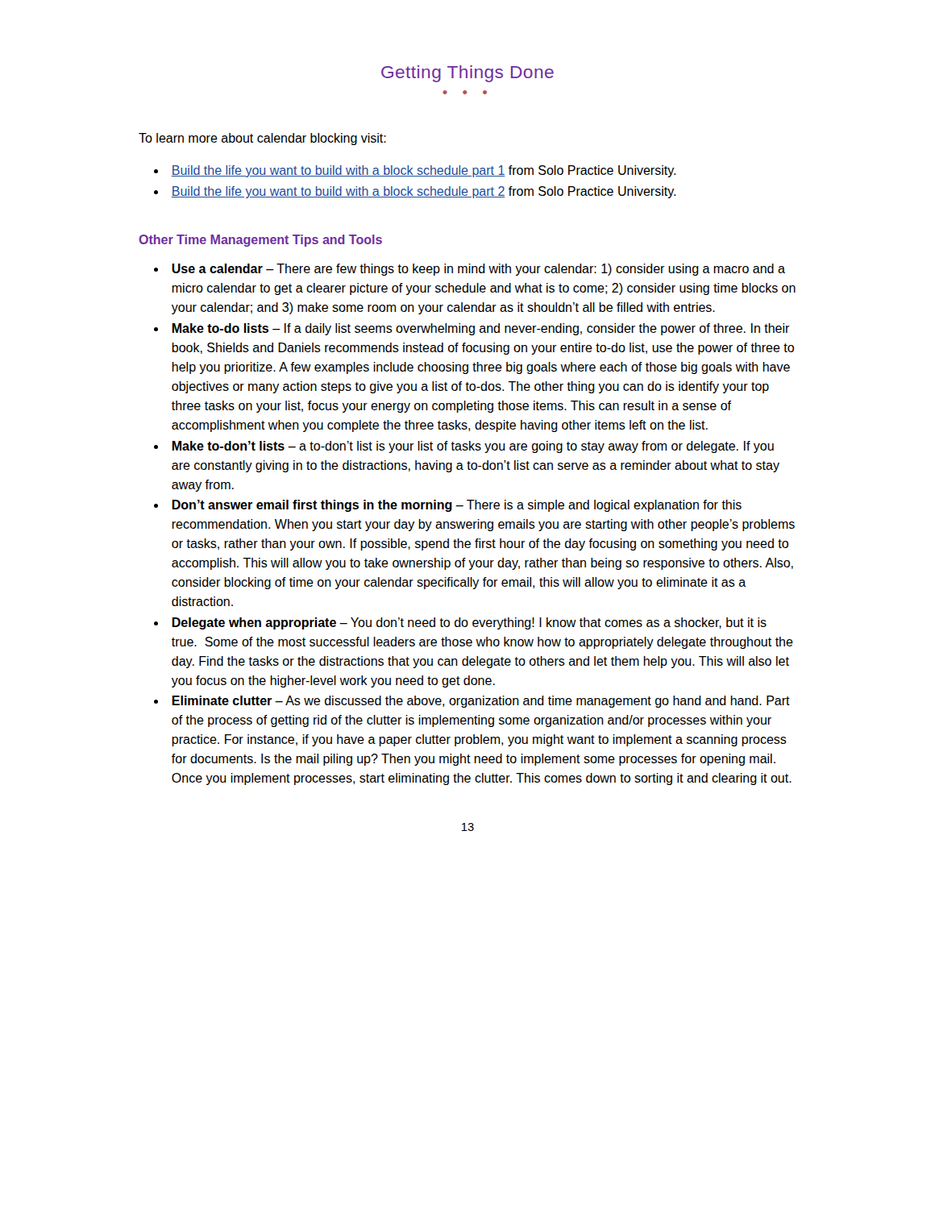Getting Things Done
• • •
To learn more about calendar blocking visit:
Build the life you want to build with a block schedule part 1 from Solo Practice University.
Build the life you want to build with a block schedule part 2 from Solo Practice University.
Other Time Management Tips and Tools
Use a calendar – There are few things to keep in mind with your calendar: 1) consider using a macro and a micro calendar to get a clearer picture of your schedule and what is to come; 2) consider using time blocks on your calendar; and 3) make some room on your calendar as it shouldn’t all be filled with entries.
Make to-do lists – If a daily list seems overwhelming and never-ending, consider the power of three. In their book, Shields and Daniels recommends instead of focusing on your entire to-do list, use the power of three to help you prioritize. A few examples include choosing three big goals where each of those big goals with have objectives or many action steps to give you a list of to-dos. The other thing you can do is identify your top three tasks on your list, focus your energy on completing those items. This can result in a sense of accomplishment when you complete the three tasks, despite having other items left on the list.
Make to-don’t lists – a to-don’t list is your list of tasks you are going to stay away from or delegate. If you are constantly giving in to the distractions, having a to-don’t list can serve as a reminder about what to stay away from.
Don’t answer email first things in the morning – There is a simple and logical explanation for this recommendation. When you start your day by answering emails you are starting with other people’s problems or tasks, rather than your own. If possible, spend the first hour of the day focusing on something you need to accomplish. This will allow you to take ownership of your day, rather than being so responsive to others. Also, consider blocking of time on your calendar specifically for email, this will allow you to eliminate it as a distraction.
Delegate when appropriate – You don’t need to do everything! I know that comes as a shocker, but it is true. Some of the most successful leaders are those who know how to appropriately delegate throughout the day. Find the tasks or the distractions that you can delegate to others and let them help you. This will also let you focus on the higher-level work you need to get done.
Eliminate clutter – As we discussed the above, organization and time management go hand and hand. Part of the process of getting rid of the clutter is implementing some organization and/or processes within your practice. For instance, if you have a paper clutter problem, you might want to implement a scanning process for documents. Is the mail piling up? Then you might need to implement some processes for opening mail. Once you implement processes, start eliminating the clutter. This comes down to sorting it and clearing it out.
13